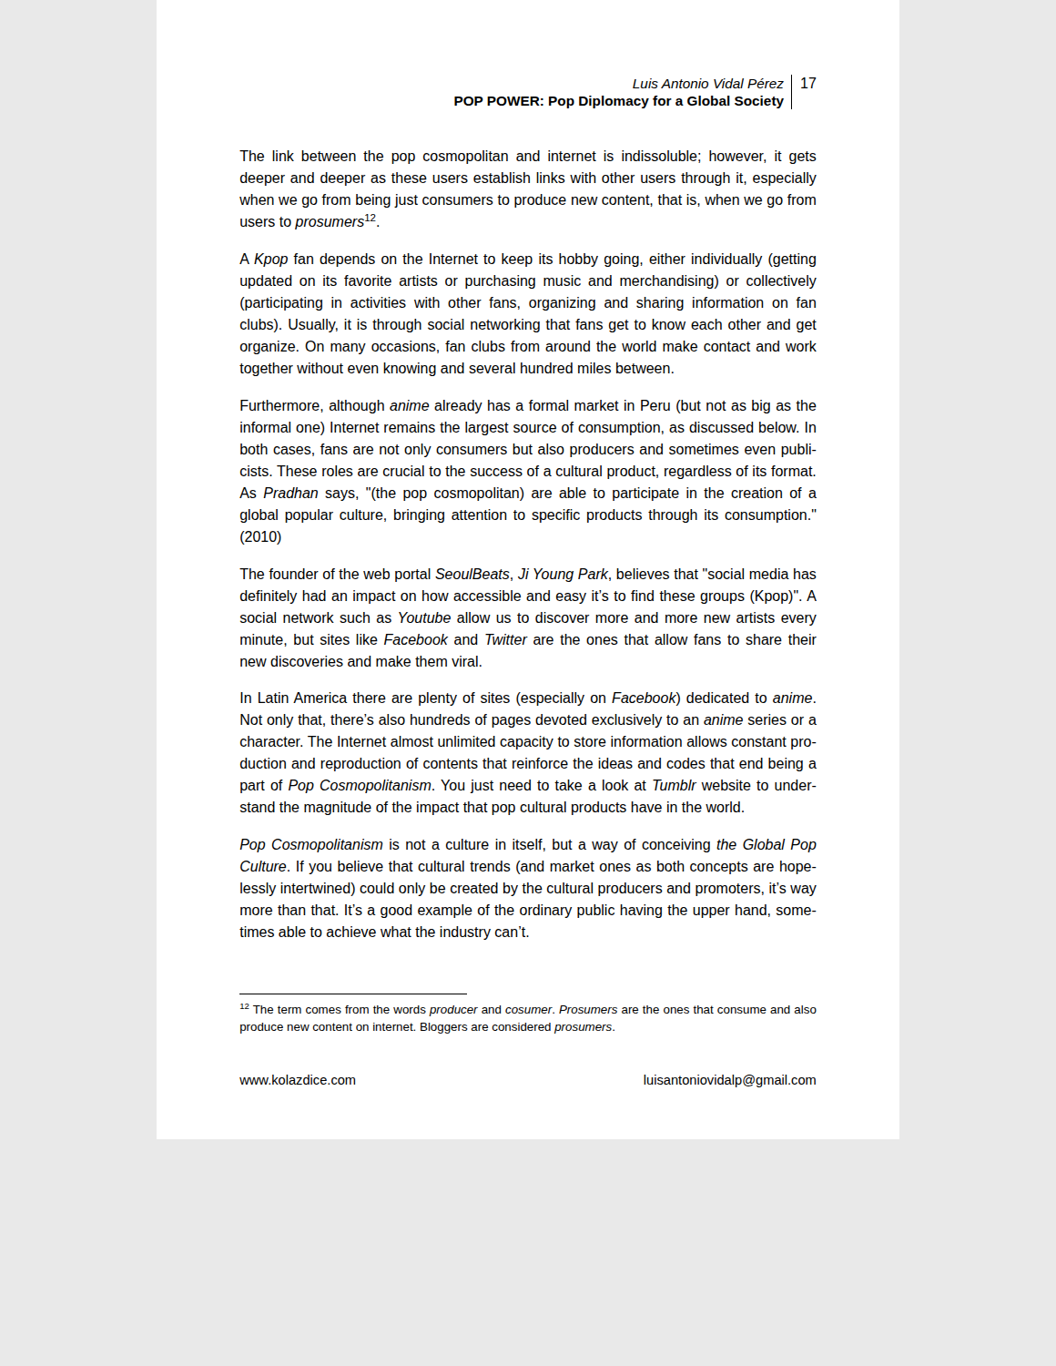Luis Antonio Vidal Pérez
POP POWER: Pop Diplomacy for a Global Society
17
The link between the pop cosmopolitan and internet is indissoluble; however, it gets deeper and deeper as these users establish links with other users through it, especially when we go from being just consumers to produce new content, that is, when we go from users to prosumers12.
A Kpop fan depends on the Internet to keep its hobby going, either individually (getting updated on its favorite artists or purchasing music and merchandising) or collectively (participating in activities with other fans, organizing and sharing information on fan clubs). Usually, it is through social networking that fans get to know each other and get organize. On many occasions, fan clubs from around the world make contact and work together without even knowing and several hundred miles between.
Furthermore, although anime already has a formal market in Peru (but not as big as the informal one) Internet remains the largest source of consumption, as discussed below. In both cases, fans are not only consumers but also producers and sometimes even publicists. These roles are crucial to the success of a cultural product, regardless of its format. As Pradhan says, "(the pop cosmopolitan) are able to participate in the creation of a global popular culture, bringing attention to specific products through its consumption." (2010)
The founder of the web portal SeoulBeats, Ji Young Park, believes that "social media has definitely had an impact on how accessible and easy it’s to find these groups (Kpop)". A social network such as Youtube allow us to discover more and more new artists every minute, but sites like Facebook and Twitter are the ones that allow fans to share their new discoveries and make them viral.
In Latin America there are plenty of sites (especially on Facebook) dedicated to anime. Not only that, there’s also hundreds of pages devoted exclusively to an anime series or a character. The Internet almost unlimited capacity to store information allows constant production and reproduction of contents that reinforce the ideas and codes that end being a part of Pop Cosmopolitanism. You just need to take a look at Tumblr website to understand the magnitude of the impact that pop cultural products have in the world.
Pop Cosmopolitanism is not a culture in itself, but a way of conceiving the Global Pop Culture. If you believe that cultural trends (and market ones as both concepts are hopelessly intertwined) could only be created by the cultural producers and promoters, it’s way more than that. It’s a good example of the ordinary public having the upper hand, sometimes able to achieve what the industry can’t.
12 The term comes from the words producer and cosumer. Prosumers are the ones that consume and also produce new content on internet. Bloggers are considered prosumers.
www.kolazdice.com luisantoniovidalp@gmail.com